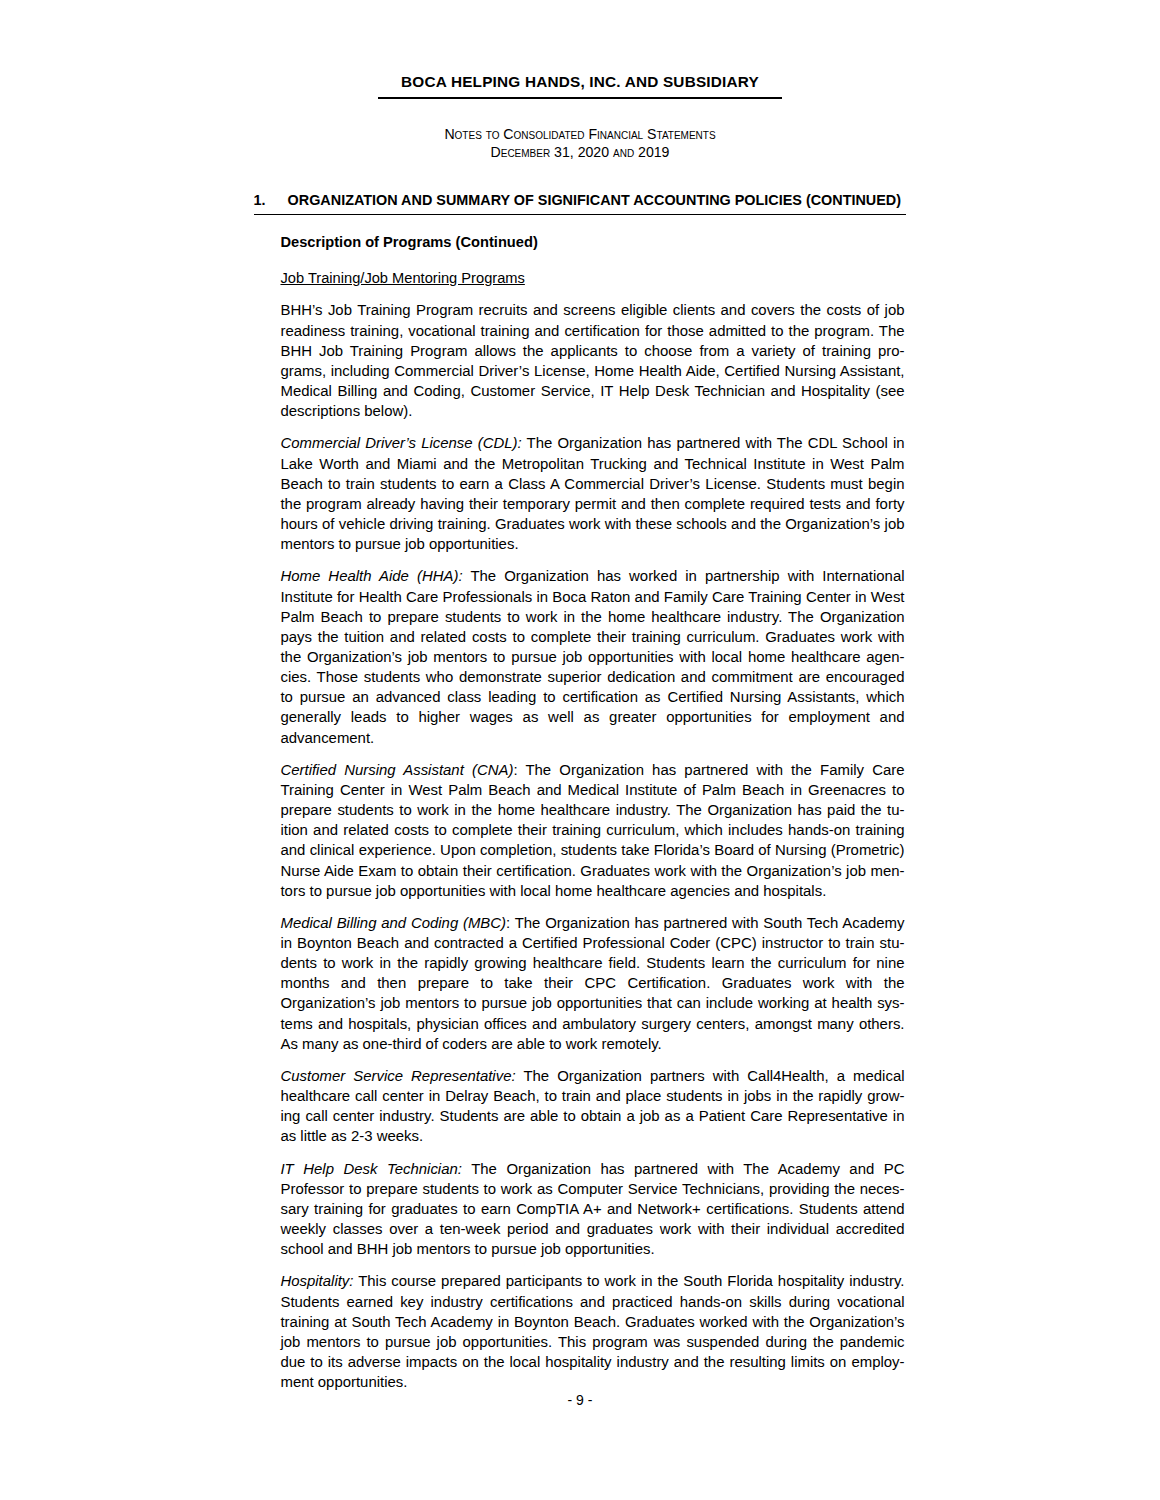BOCA HELPING HANDS, INC. AND SUBSIDIARY
Notes to Consolidated Financial Statements
December 31, 2020 and 2019
1. ORGANIZATION AND SUMMARY OF SIGNIFICANT ACCOUNTING POLICIES (CONTINUED)
Description of Programs (Continued)
Job Training/Job Mentoring Programs
BHH’s Job Training Program recruits and screens eligible clients and covers the costs of job readiness training, vocational training and certification for those admitted to the program. The BHH Job Training Program allows the applicants to choose from a variety of training programs, including Commercial Driver’s License, Home Health Aide, Certified Nursing Assistant, Medical Billing and Coding, Customer Service, IT Help Desk Technician and Hospitality (see descriptions below).
Commercial Driver’s License (CDL): The Organization has partnered with The CDL School in Lake Worth and Miami and the Metropolitan Trucking and Technical Institute in West Palm Beach to train students to earn a Class A Commercial Driver’s License. Students must begin the program already having their temporary permit and then complete required tests and forty hours of vehicle driving training. Graduates work with these schools and the Organization’s job mentors to pursue job opportunities.
Home Health Aide (HHA): The Organization has worked in partnership with International Institute for Health Care Professionals in Boca Raton and Family Care Training Center in West Palm Beach to prepare students to work in the home healthcare industry. The Organization pays the tuition and related costs to complete their training curriculum. Graduates work with the Organization’s job mentors to pursue job opportunities with local home healthcare agencies. Those students who demonstrate superior dedication and commitment are encouraged to pursue an advanced class leading to certification as Certified Nursing Assistants, which generally leads to higher wages as well as greater opportunities for employment and advancement.
Certified Nursing Assistant (CNA): The Organization has partnered with the Family Care Training Center in West Palm Beach and Medical Institute of Palm Beach in Greenacres to prepare students to work in the home healthcare industry. The Organization has paid the tuition and related costs to complete their training curriculum, which includes hands-on training and clinical experience. Upon completion, students take Florida’s Board of Nursing (Prometric) Nurse Aide Exam to obtain their certification. Graduates work with the Organization’s job mentors to pursue job opportunities with local home healthcare agencies and hospitals.
Medical Billing and Coding (MBC): The Organization has partnered with South Tech Academy in Boynton Beach and contracted a Certified Professional Coder (CPC) instructor to train students to work in the rapidly growing healthcare field. Students learn the curriculum for nine months and then prepare to take their CPC Certification. Graduates work with the Organization’s job mentors to pursue job opportunities that can include working at health systems and hospitals, physician offices and ambulatory surgery centers, amongst many others. As many as one-third of coders are able to work remotely.
Customer Service Representative: The Organization partners with Call4Health, a medical healthcare call center in Delray Beach, to train and place students in jobs in the rapidly growing call center industry. Students are able to obtain a job as a Patient Care Representative in as little as 2-3 weeks.
IT Help Desk Technician: The Organization has partnered with The Academy and PC Professor to prepare students to work as Computer Service Technicians, providing the necessary training for graduates to earn CompTIA A+ and Network+ certifications. Students attend weekly classes over a ten-week period and graduates work with their individual accredited school and BHH job mentors to pursue job opportunities.
Hospitality: This course prepared participants to work in the South Florida hospitality industry. Students earned key industry certifications and practiced hands-on skills during vocational training at South Tech Academy in Boynton Beach. Graduates worked with the Organization’s job mentors to pursue job opportunities. This program was suspended during the pandemic due to its adverse impacts on the local hospitality industry and the resulting limits on employment opportunities.
- 9 -